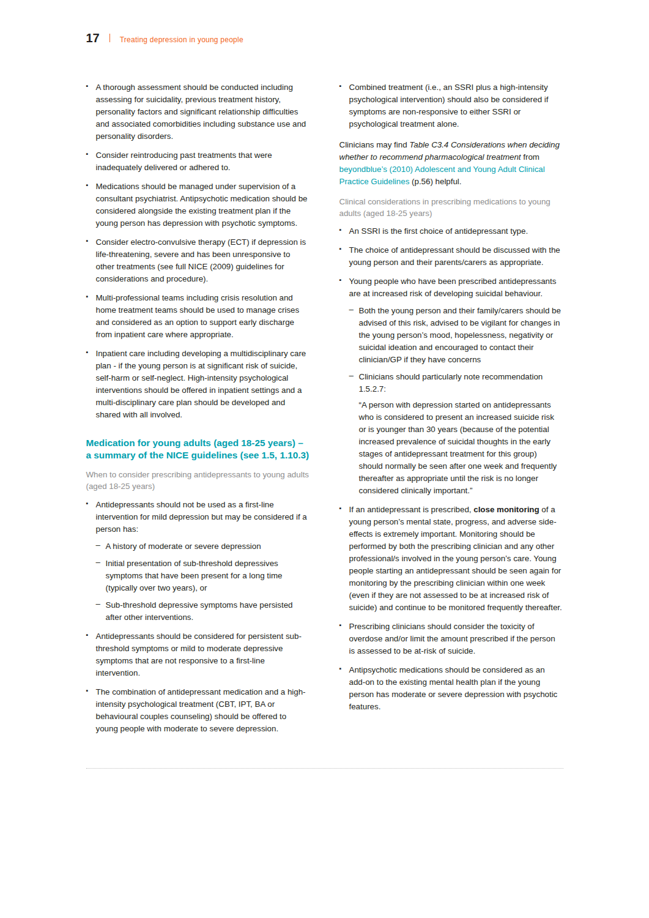17 Treating depression in young people
A thorough assessment should be conducted including assessing for suicidality, previous treatment history, personality factors and significant relationship difficulties and associated comorbidities including substance use and personality disorders.
Consider reintroducing past treatments that were inadequately delivered or adhered to.
Medications should be managed under supervision of a consultant psychiatrist. Antipsychotic medication should be considered alongside the existing treatment plan if the young person has depression with psychotic symptoms.
Consider electro-convulsive therapy (ECT) if depression is life-threatening, severe and has been unresponsive to other treatments (see full NICE (2009) guidelines for considerations and procedure).
Multi-professional teams including crisis resolution and home treatment teams should be used to manage crises and considered as an option to support early discharge from inpatient care where appropriate.
Inpatient care including developing a multidisciplinary care plan - if the young person is at significant risk of suicide, self-harm or self-neglect. High-intensity psychological interventions should be offered in inpatient settings and a multi-disciplinary care plan should be developed and shared with all involved.
Medication for young adults (aged 18-25 years) – a summary of the NICE guidelines (see 1.5, 1.10.3)
When to consider prescribing antidepressants to young adults (aged 18-25 years)
Antidepressants should not be used as a first-line intervention for mild depression but may be considered if a person has:
A history of moderate or severe depression
Initial presentation of sub-threshold depressives symptoms that have been present for a long time (typically over two years), or
Sub-threshold depressive symptoms have persisted after other interventions.
Antidepressants should be considered for persistent sub-threshold symptoms or mild to moderate depressive symptoms that are not responsive to a first-line intervention.
The combination of antidepressant medication and a high-intensity psychological treatment (CBT, IPT, BA or behavioural couples counseling) should be offered to young people with moderate to severe depression.
Combined treatment (i.e., an SSRI plus a high-intensity psychological intervention) should also be considered if symptoms are non-responsive to either SSRI or psychological treatment alone.
Clinicians may find Table C3.4 Considerations when deciding whether to recommend pharmacological treatment from beyondblue’s (2010) Adolescent and Young Adult Clinical Practice Guidelines (p.56) helpful.
Clinical considerations in prescribing medications to young adults (aged 18-25 years)
An SSRI is the first choice of antidepressant type.
The choice of antidepressant should be discussed with the young person and their parents/carers as appropriate.
Young people who have been prescribed antidepressants are at increased risk of developing suicidal behaviour.
Both the young person and their family/carers should be advised of this risk, advised to be vigilant for changes in the young person’s mood, hopelessness, negativity or suicidal ideation and encouraged to contact their clinician/GP if they have concerns
Clinicians should particularly note recommendation 1.5.2.7:
“A person with depression started on antidepressants who is considered to present an increased suicide risk or is younger than 30 years (because of the potential increased prevalence of suicidal thoughts in the early stages of antidepressant treatment for this group) should normally be seen after one week and frequently thereafter as appropriate until the risk is no longer considered clinically important.”
If an antidepressant is prescribed, close monitoring of a young person’s mental state, progress, and adverse side-effects is extremely important. Monitoring should be performed by both the prescribing clinician and any other professional/s involved in the young person’s care. Young people starting an antidepressant should be seen again for monitoring by the prescribing clinician within one week (even if they are not assessed to be at increased risk of suicide) and continue to be monitored frequently thereafter.
Prescribing clinicians should consider the toxicity of overdose and/or limit the amount prescribed if the person is assessed to be at-risk of suicide.
Antipsychotic medications should be considered as an add-on to the existing mental health plan if the young person has moderate or severe depression with psychotic features.